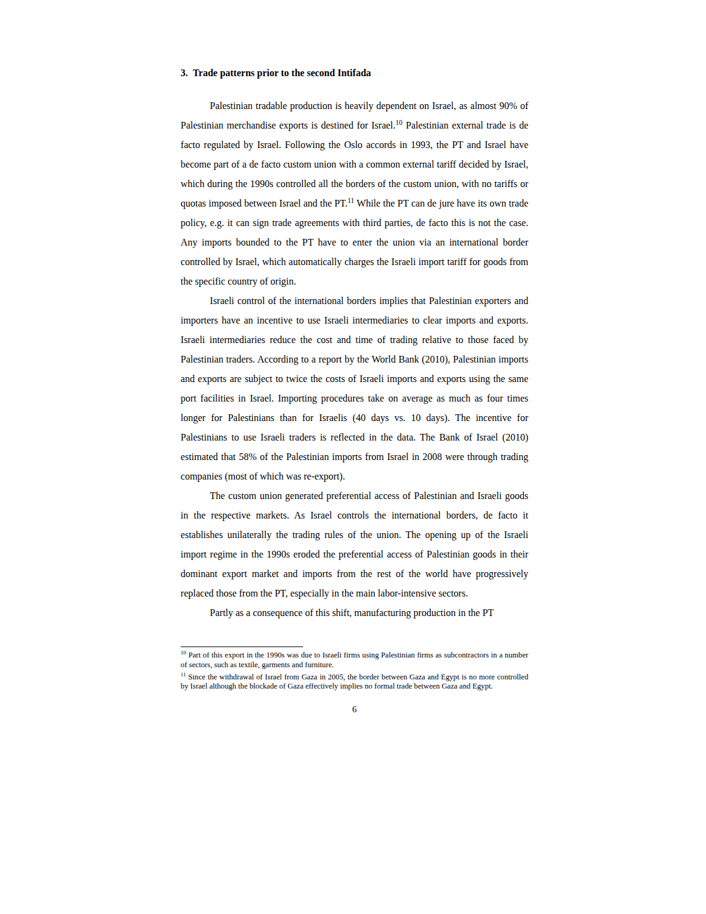3. Trade patterns prior to the second Intifada
Palestinian tradable production is heavily dependent on Israel, as almost 90% of Palestinian merchandise exports is destined for Israel.10 Palestinian external trade is de facto regulated by Israel. Following the Oslo accords in 1993, the PT and Israel have become part of a de facto custom union with a common external tariff decided by Israel, which during the 1990s controlled all the borders of the custom union, with no tariffs or quotas imposed between Israel and the PT.11 While the PT can de jure have its own trade policy, e.g. it can sign trade agreements with third parties, de facto this is not the case. Any imports bounded to the PT have to enter the union via an international border controlled by Israel, which automatically charges the Israeli import tariff for goods from the specific country of origin.
Israeli control of the international borders implies that Palestinian exporters and importers have an incentive to use Israeli intermediaries to clear imports and exports. Israeli intermediaries reduce the cost and time of trading relative to those faced by Palestinian traders. According to a report by the World Bank (2010), Palestinian imports and exports are subject to twice the costs of Israeli imports and exports using the same port facilities in Israel. Importing procedures take on average as much as four times longer for Palestinians than for Israelis (40 days vs. 10 days). The incentive for Palestinians to use Israeli traders is reflected in the data. The Bank of Israel (2010) estimated that 58% of the Palestinian imports from Israel in 2008 were through trading companies (most of which was re-export).
The custom union generated preferential access of Palestinian and Israeli goods in the respective markets. As Israel controls the international borders, de facto it establishes unilaterally the trading rules of the union. The opening up of the Israeli import regime in the 1990s eroded the preferential access of Palestinian goods in their dominant export market and imports from the rest of the world have progressively replaced those from the PT, especially in the main labor-intensive sectors.
Partly as a consequence of this shift, manufacturing production in the PT
10 Part of this export in the 1990s was due to Israeli firms using Palestinian firms as subcontractors in a number of sectors, such as textile, garments and furniture.
11 Since the withdrawal of Israel from Gaza in 2005, the border between Gaza and Egypt is no more controlled by Israel although the blockade of Gaza effectively implies no formal trade between Gaza and Egypt.
6